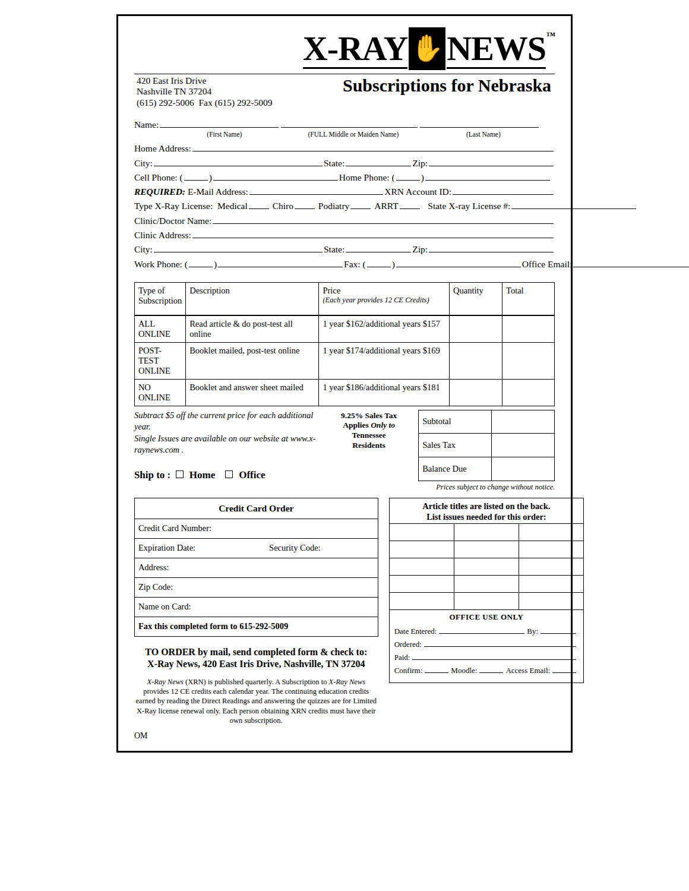X-RAY✋NEWS™
420 East Iris Drive
Nashville TN 37204
(615) 292-5006 Fax (615) 292-5009
Subscriptions for Nebraska
Name:
(First Name) (FULL Middle or Maiden Name) (Last Name)
Home Address:
City: State: Zip:
Cell Phone: ( ) Home Phone: ( )
REQUIRED: E-Mail Address: XRN Account ID:
Type X-Ray License: Medical Chiro Podiatry ARRT State X-ray License #:
Clinic/Doctor Name:
Clinic Address:
City: State: Zip:
Work Phone: ( ) Fax: ( ) Office Email:
| Type of Subscription | Description | Price (Each year provides 12 CE Credits) | Quantity | Total |
| --- | --- | --- | --- | --- |
| ALL ONLINE | Read article & do post-test all online | 1 year $162/additional years $157 | | |
| POST-TEST ONLINE | Booklet mailed, post-test online | 1 year $174/additional years $169 | | |
| NO ONLINE | Booklet and answer sheet mailed | 1 year $186/additional years $181 | | |
Subtract $5 off the current price for each additional year.
Single Issues are available on our website at www.x-raynews.com .
Ship to : Home Office
9.25% Sales Tax
Applies Only to
Tennessee
Residents
| Subtotal | |
| Sales Tax | |
| Balance Due | |
Prices subject to change without notice.
| Credit Card Order |
| --- |
| Credit Card Number: |
| Expiration Date: Security Code: |
| Address: |
| Zip Code: |
| Name on Card: |
| Fax this completed form to 615-292-5009 |
TO ORDER by mail, send completed form & check to:
X-Ray News, 420 East Iris Drive, Nashville, TN 37204
X-Ray News (XRN) is published quarterly. A Subscription to X-Ray News provides 12 CE credits each calendar year. The continuing education credits earned by reading the Direct Readings and answering the quizzes are for Limited X-Ray license renewal only. Each person obtaining XRN credits must have their own subscription.
Article titles are listed on the back.
List issues needed for this order:
OFFICE USE ONLY
Date Entered: By:
Ordered:
Paid:
Confirm: Moodle: Access Email:
OM